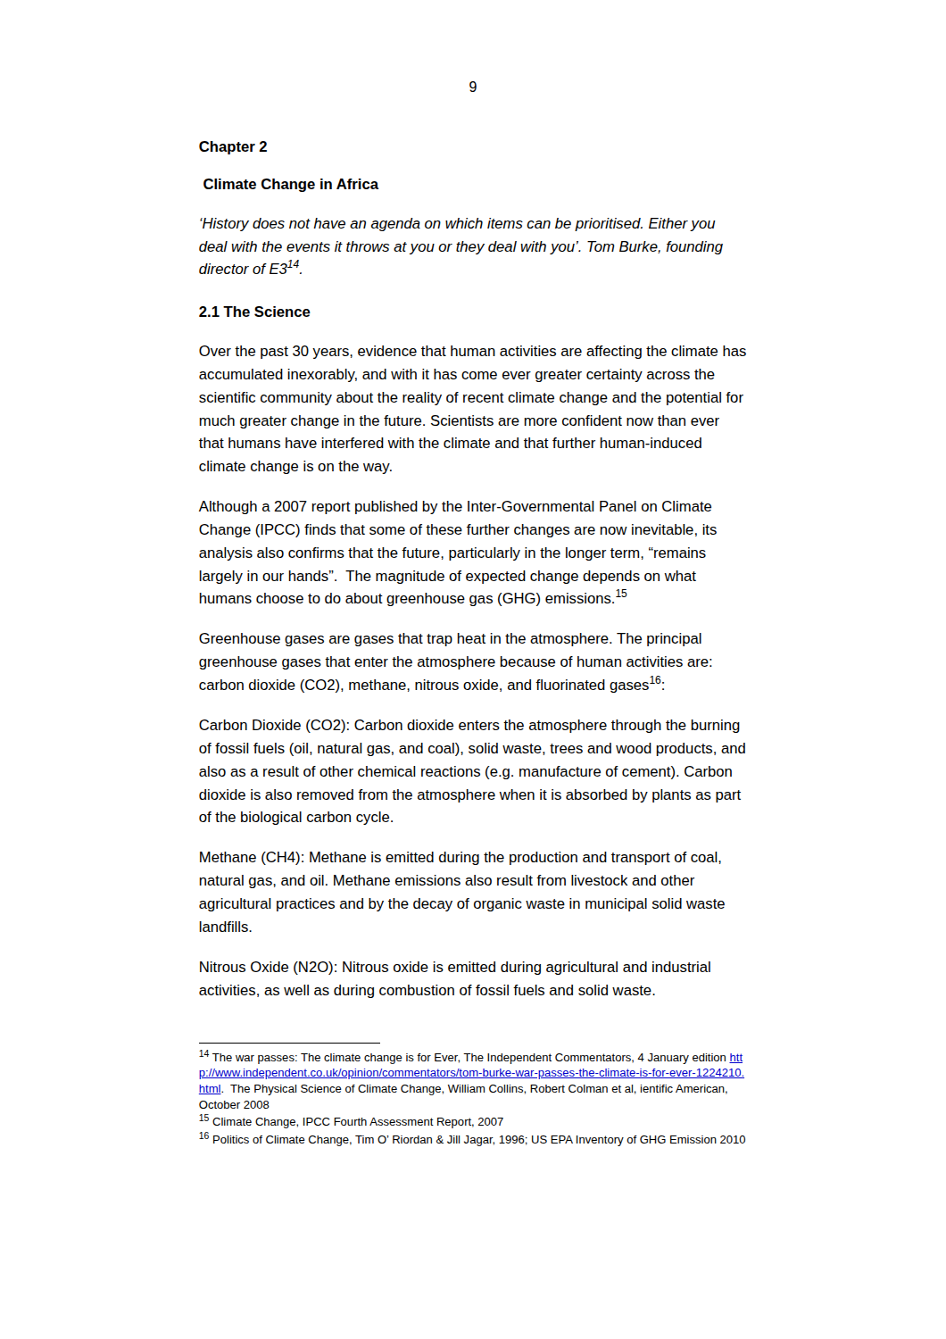9
Chapter 2
Climate Change in Africa
‘History does not have an agenda on which items can be prioritised. Either you deal with the events it throws at you or they deal with you’. Tom Burke, founding director of E314.
2.1 The Science
Over the past 30 years, evidence that human activities are affecting the climate has accumulated inexorably, and with it has come ever greater certainty across the scientific community about the reality of recent climate change and the potential for much greater change in the future. Scientists are more confident now than ever that humans have interfered with the climate and that further human-induced climate change is on the way.
Although a 2007 report published by the Inter-Governmental Panel on Climate Change (IPCC) finds that some of these further changes are now inevitable, its analysis also confirms that the future, particularly in the longer term, “remains largely in our hands”. The magnitude of expected change depends on what humans choose to do about greenhouse gas (GHG) emissions.15
Greenhouse gases are gases that trap heat in the atmosphere. The principal greenhouse gases that enter the atmosphere because of human activities are: carbon dioxide (CO2), methane, nitrous oxide, and fluorinated gases16:
Carbon Dioxide (CO2): Carbon dioxide enters the atmosphere through the burning of fossil fuels (oil, natural gas, and coal), solid waste, trees and wood products, and also as a result of other chemical reactions (e.g. manufacture of cement). Carbon dioxide is also removed from the atmosphere when it is absorbed by plants as part of the biological carbon cycle.
Methane (CH4): Methane is emitted during the production and transport of coal, natural gas, and oil. Methane emissions also result from livestock and other agricultural practices and by the decay of organic waste in municipal solid waste landfills.
Nitrous Oxide (N2O): Nitrous oxide is emitted during agricultural and industrial activities, as well as during combustion of fossil fuels and solid waste.
14 The war passes: The climate change is for Ever, The Independent Commentators, 4 January edition http://www.independent.co.uk/opinion/commentators/tom-burke-war-passes-the-climate-is-for-ever-1224210.html. The Physical Science of Climate Change, William Collins, Robert Colman et al, ientific American, October 2008
15 Climate Change, IPCC Fourth Assessment Report, 2007
16 Politics of Climate Change, Tim O’ Riordan & Jill Jagar, 1996; US EPA Inventory of GHG Emission 2010